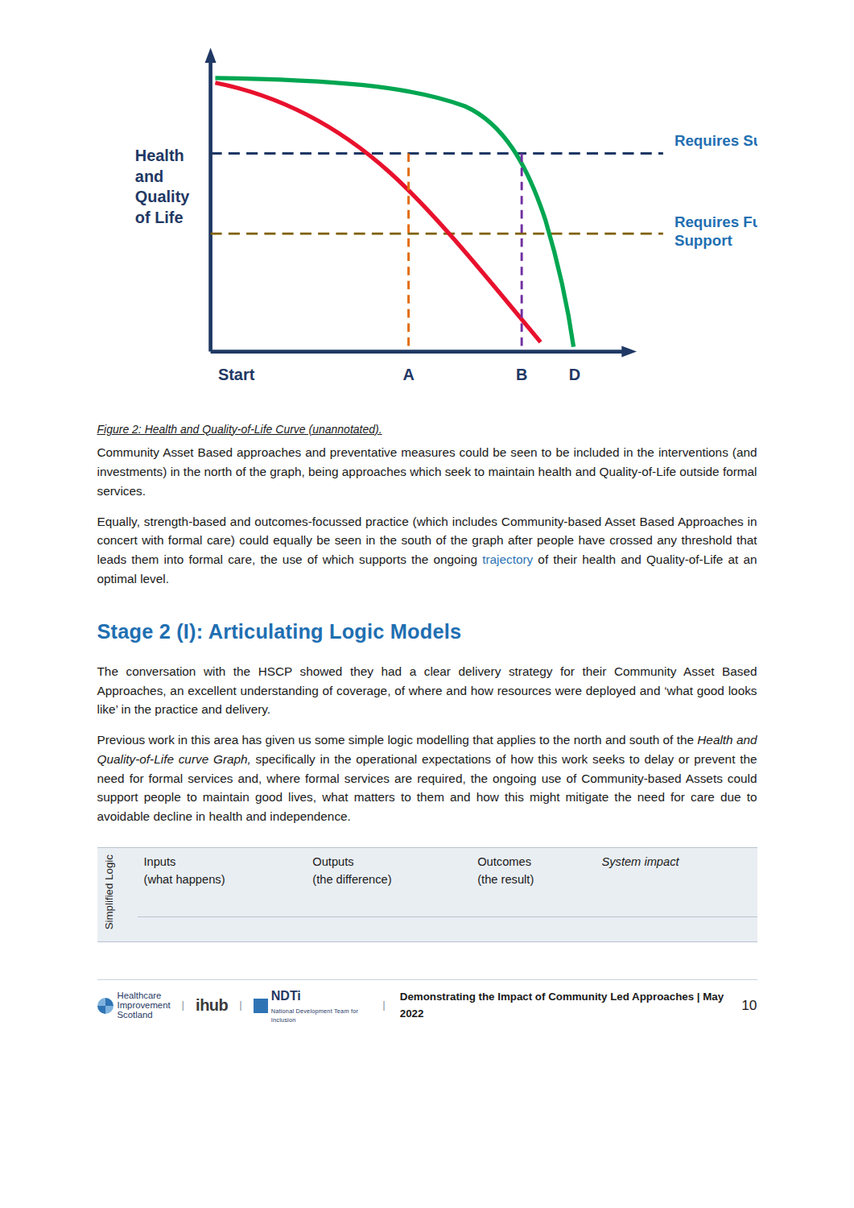Health and Quality of Life Start Requires Support Requires Further Support A B D
Figure 2: Health and Quality-of-Life Curve (unannotated).
Community Asset Based approaches and preventative measures could be seen to be included in the interventions (and investments) in the north of the graph, being approaches which seek to maintain health and Quality-of-Life outside formal services.
Equally, strength-based and outcomes-focussed practice (which includes Community-based Asset Based Approaches in concert with formal care) could equally be seen in the south of the graph after people have crossed any threshold that leads them into formal care, the use of which supports the ongoing trajectory of their health and Quality-of-Life at an optimal level.
Stage 2 (I): Articulating Logic Models
The conversation with the HSCP showed they had a clear delivery strategy for their Community Asset Based Approaches, an excellent understanding of coverage, of where and how resources were deployed and ‘what good looks like’ in the practice and delivery.
Previous work in this area has given us some simple logic modelling that applies to the north and south of the Health and Quality-of-Life curve Graph, specifically in the operational expectations of how this work seeks to delay or prevent the need for formal services and, where formal services are required, the ongoing use of Community-based Assets could support people to maintain good lives, what matters to them and how this might mitigate the need for care due to avoidable decline in health and independence.
| Simplified Logic | Inputs (what happens) | Outputs (the difference) | Outcomes (the result) | System impact |
Healthcare
Improvement
Scotland | ihub | NDTi National Development Team for Inclusion
| Demonstrating the Impact of Community Led Approaches | May 2022 10